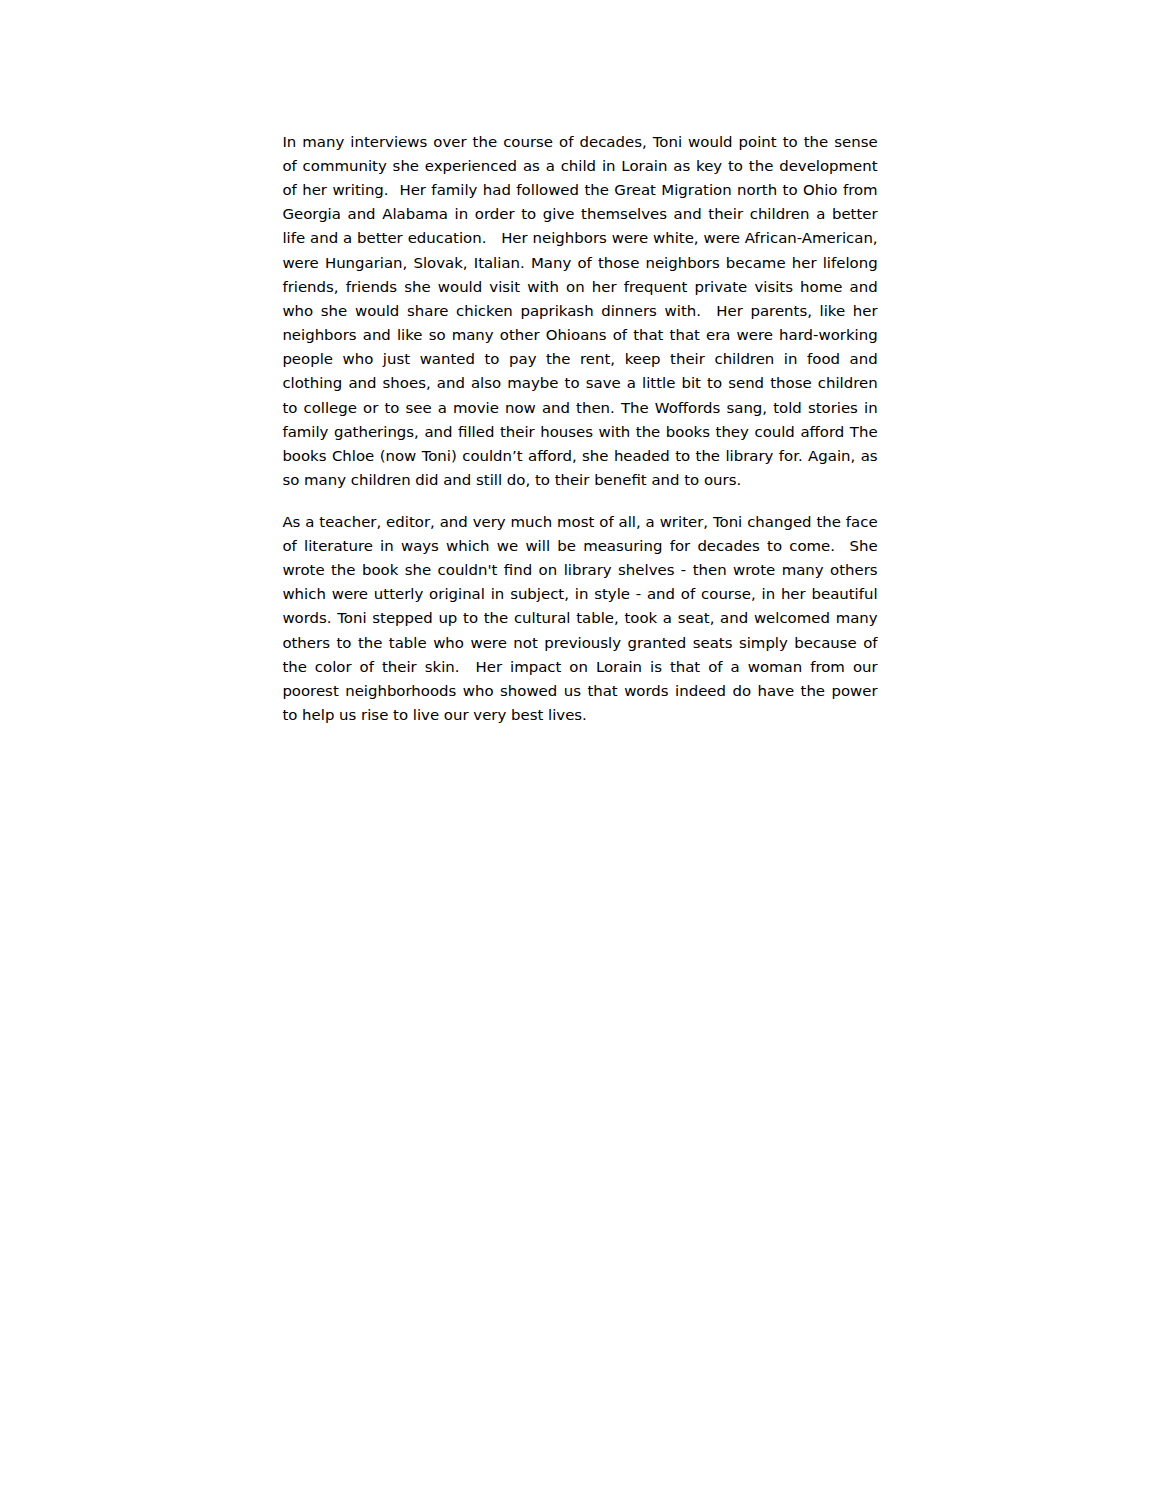In many interviews over the course of decades, Toni would point to the sense of community she experienced as a child in Lorain as key to the development of her writing. Her family had followed the Great Migration north to Ohio from Georgia and Alabama in order to give themselves and their children a better life and a better education. Her neighbors were white, were African-American, were Hungarian, Slovak, Italian. Many of those neighbors became her lifelong friends, friends she would visit with on her frequent private visits home and who she would share chicken paprikash dinners with. Her parents, like her neighbors and like so many other Ohioans of that that era were hard-working people who just wanted to pay the rent, keep their children in food and clothing and shoes, and also maybe to save a little bit to send those children to college or to see a movie now and then. The Woffords sang, told stories in family gatherings, and filled their houses with the books they could afford The books Chloe (now Toni) couldn’t afford, she headed to the library for. Again, as so many children did and still do, to their benefit and to ours.
As a teacher, editor, and very much most of all, a writer, Toni changed the face of literature in ways which we will be measuring for decades to come. She wrote the book she couldn't find on library shelves - then wrote many others which were utterly original in subject, in style - and of course, in her beautiful words. Toni stepped up to the cultural table, took a seat, and welcomed many others to the table who were not previously granted seats simply because of the color of their skin. Her impact on Lorain is that of a woman from our poorest neighborhoods who showed us that words indeed do have the power to help us rise to live our very best lives.